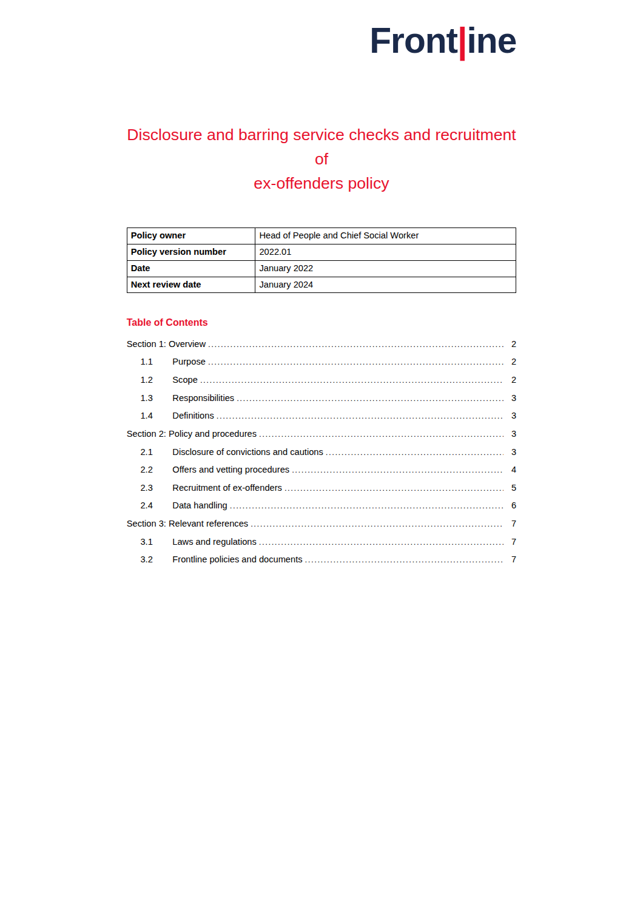Front|ine
Disclosure and barring service checks and recruitment of
ex-offenders policy
| Policy owner | Head of People and Chief Social Worker |
| Policy version number | 2022.01 |
| Date | January 2022 |
| Next review date | January 2024 |
Table of Contents
Section 1: Overview ........................................................................................................................... 2
1.1 Purpose ............................................................................................................................. 2
1.2 Scope ................................................................................................................................. 2
1.3 Responsibilities ................................................................................................................. 3
1.4 Definitions ....................................................................................................................... 3
Section 2: Policy and procedures ..................................................................................................... 3
2.1 Disclosure of convictions and cautions ........................................................................... 3
2.2 Offers and vetting procedures ............................................................................................ 4
2.3 Recruitment of ex-offenders ............................................................................................... 5
2.4 Data handling ..................................................................................................................... 6
Section 3: Relevant references ......................................................................................................... 7
3.1 Laws and regulations ......................................................................................................... 7
3.2 Frontline policies and documents ..................................................................................... 7